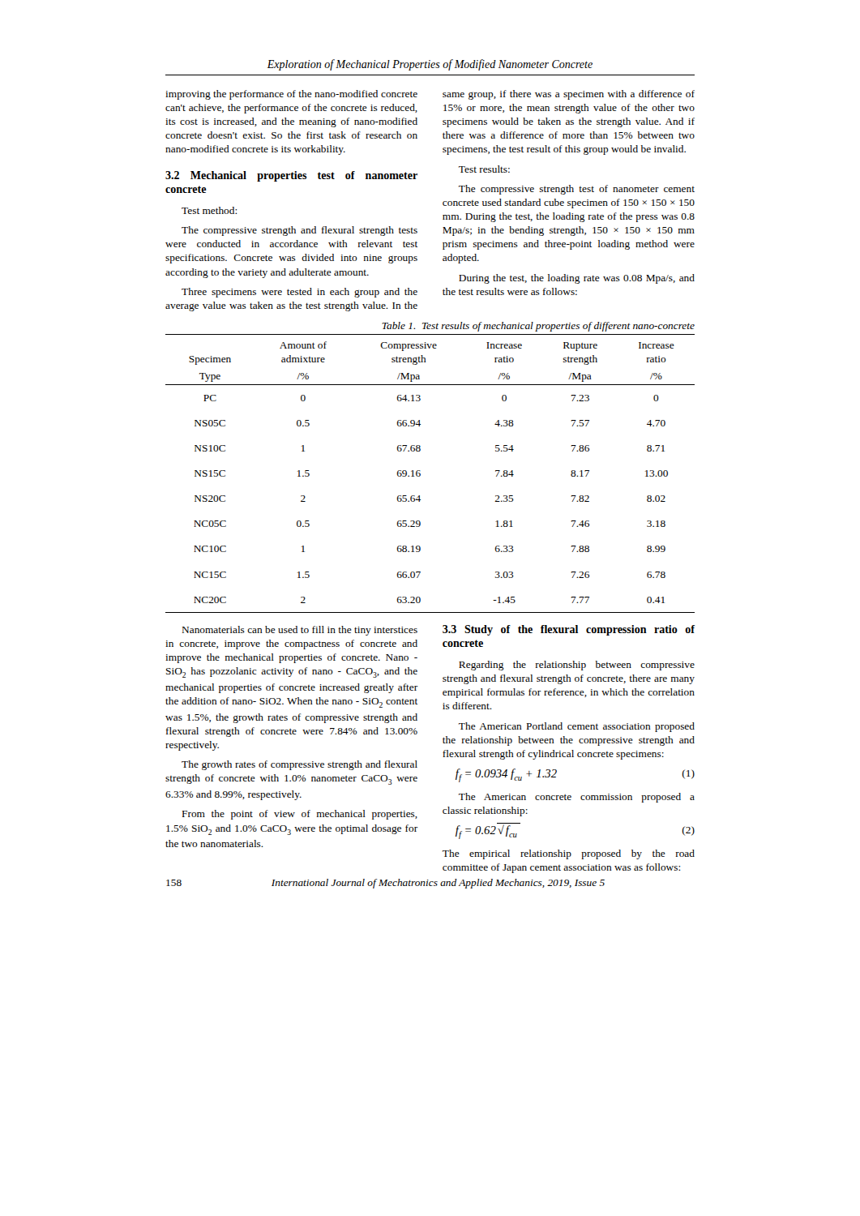Exploration of Mechanical Properties of Modified Nanometer Concrete
improving the performance of the nano-modified concrete can't achieve, the performance of the concrete is reduced, its cost is increased, and the meaning of nano-modified concrete doesn't exist. So the first task of research on nano-modified concrete is its workability.
3.2 Mechanical properties test of nanometer concrete
Test method:
The compressive strength and flexural strength tests were conducted in accordance with relevant test specifications. Concrete was divided into nine groups according to the variety and adulterate amount.
Three specimens were tested in each group and the average value was taken as the test strength value. In the same group, if there was a specimen with a difference of 15% or more, the mean strength value of the other two specimens would be taken as the strength value. And if there was a difference of more than 15% between two specimens, the test result of this group would be invalid.
Test results:
The compressive strength test of nanometer cement concrete used standard cube specimen of 150 × 150 × 150 mm. During the test, the loading rate of the press was 0.8 Mpa/s; in the bending strength, 150 × 150 × 150 mm prism specimens and three-point loading method were adopted.
During the test, the loading rate was 0.08 Mpa/s, and the test results were as follows:
Table 1. Test results of mechanical properties of different nano-concrete
| Specimen | Amount of admixture | Compressive strength | Increase ratio | Rupture strength | Increase ratio |
| --- | --- | --- | --- | --- | --- |
| Type | /% | /Mpa | /% | /Mpa | /% |
| PC | 0 | 64.13 | 0 | 7.23 | 0 |
| NS05C | 0.5 | 66.94 | 4.38 | 7.57 | 4.70 |
| NS10C | 1 | 67.68 | 5.54 | 7.86 | 8.71 |
| NS15C | 1.5 | 69.16 | 7.84 | 8.17 | 13.00 |
| NS20C | 2 | 65.64 | 2.35 | 7.82 | 8.02 |
| NC05C | 0.5 | 65.29 | 1.81 | 7.46 | 3.18 |
| NC10C | 1 | 68.19 | 6.33 | 7.88 | 8.99 |
| NC15C | 1.5 | 66.07 | 3.03 | 7.26 | 6.78 |
| NC20C | 2 | 63.20 | -1.45 | 7.77 | 0.41 |
Nanomaterials can be used to fill in the tiny interstices in concrete, improve the compactness of concrete and improve the mechanical properties of concrete. Nano - SiO2 has pozzolanic activity of nano - CaCO3, and the mechanical properties of concrete increased greatly after the addition of nano- SiO2. When the nano - SiO2 content was 1.5%, the growth rates of compressive strength and flexural strength of concrete were 7.84% and 13.00% respectively.
The growth rates of compressive strength and flexural strength of concrete with 1.0% nanometer CaCO3 were 6.33% and 8.99%, respectively.
From the point of view of mechanical properties, 1.5% SiO2 and 1.0% CaCO3 were the optimal dosage for the two nanomaterials.
3.3 Study of the flexural compression ratio of concrete
Regarding the relationship between compressive strength and flexural strength of concrete, there are many empirical formulas for reference, in which the correlation is different.
The American Portland cement association proposed the relationship between the compressive strength and flexural strength of cylindrical concrete specimens:
ff = 0.0934 fcu + 1.32(1)
The American concrete commission proposed a classic relationship:
ff = 0.62√fcu(2)
The empirical relationship proposed by the road committee of Japan cement association was as follows:
158
International Journal of Mechatronics and Applied Mechanics, 2019, Issue 5